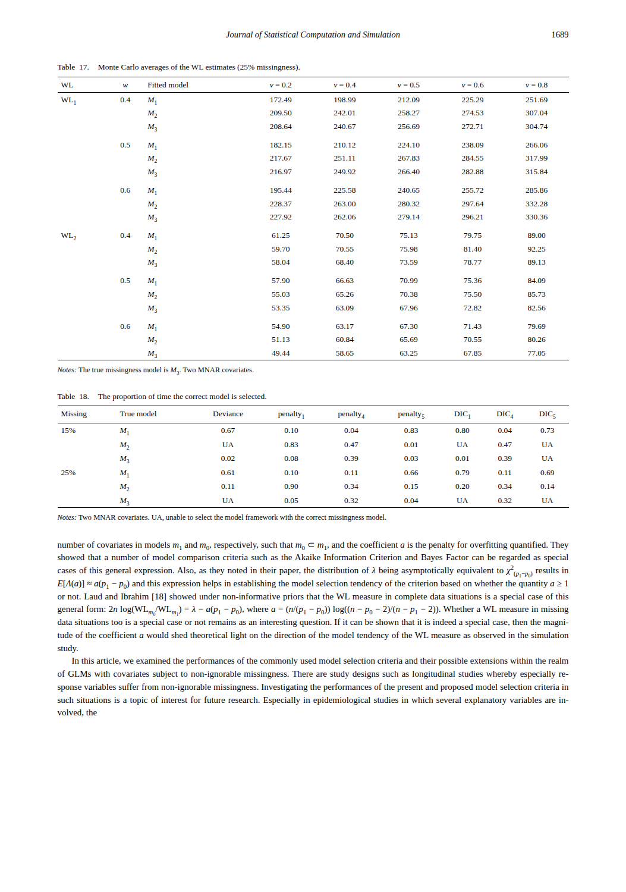Journal of Statistical Computation and Simulation 1689
Table 17. Monte Carlo averages of the WL estimates (25% missingness).
| WL | w | Fitted model | ν = 0.2 | ν = 0.4 | ν = 0.5 | ν = 0.6 | ν = 0.8 |
| --- | --- | --- | --- | --- | --- | --- | --- |
| WL 1 | 0.4 | M 1 | 172.49 | 198.99 | 212.09 | 225.29 | 251.69 |
| | | M 2 | 209.50 | 242.01 | 258.27 | 274.53 | 307.04 |
| | | M 3 | 208.64 | 240.67 | 256.69 | 272.71 | 304.74 |
| | 0.5 | M 1 | 182.15 | 210.12 | 224.10 | 238.09 | 266.06 |
| | | M 2 | 217.67 | 251.11 | 267.83 | 284.55 | 317.99 |
| | | M 3 | 216.97 | 249.92 | 266.40 | 282.88 | 315.84 |
| | 0.6 | M 1 | 195.44 | 225.58 | 240.65 | 255.72 | 285.86 |
| | | M 2 | 228.37 | 263.00 | 280.32 | 297.64 | 332.28 |
| | | M 3 | 227.92 | 262.06 | 279.14 | 296.21 | 330.36 |
| WL 2 | 0.4 | M 1 | 61.25 | 70.50 | 75.13 | 79.75 | 89.00 |
| | | M 2 | 59.70 | 70.55 | 75.98 | 81.40 | 92.25 |
| | | M 3 | 58.04 | 68.40 | 73.59 | 78.77 | 89.13 |
| | 0.5 | M 1 | 57.90 | 66.63 | 70.99 | 75.36 | 84.09 |
| | | M 2 | 55.03 | 65.26 | 70.38 | 75.50 | 85.73 |
| | | M 3 | 53.35 | 63.09 | 67.96 | 72.82 | 82.56 |
| | 0.6 | M 1 | 54.90 | 63.17 | 67.30 | 71.43 | 79.69 |
| | | M 2 | 51.13 | 60.84 | 65.69 | 70.55 | 80.26 |
| | | M 3 | 49.44 | 58.65 | 63.25 | 67.85 | 77.05 |
Notes: The true missingness model is M3. Two MNAR covariates.
Table 18. The proportion of time the correct model is selected.
| Missing | True model | Deviance | penalty 1 | penalty 4 | penalty 5 | DIC 1 | DIC 4 | DIC 5 |
| --- | --- | --- | --- | --- | --- | --- | --- | --- |
| 15% | M 1 | 0.67 | 0.10 | 0.04 | 0.83 | 0.80 | 0.04 | 0.73 |
| | M 2 | UA | 0.83 | 0.47 | 0.01 | UA | 0.47 | UA |
| | M 3 | 0.02 | 0.08 | 0.39 | 0.03 | 0.01 | 0.39 | UA |
| 25% | M 1 | 0.61 | 0.10 | 0.11 | 0.66 | 0.79 | 0.11 | 0.69 |
| | M 2 | 0.11 | 0.90 | 0.34 | 0.15 | 0.20 | 0.34 | 0.14 |
| | M 3 | UA | 0.05 | 0.32 | 0.04 | UA | 0.32 | UA |
Notes: Two MNAR covariates. UA, unable to select the model framework with the correct missingness model.
number of covariates in models m1 and m0, respectively, such that m0 ⊂ m1, and the coefficient a is the penalty for overfitting quantified. They showed that a number of model comparison criteria such as the Akaike Information Criterion and Bayes Factor can be regarded as special cases of this general expression. Also, as they noted in their paper, the distribution of λ being asymptotically equivalent to χ2(p1−p0) results in E[Λ(a)] ≈ a(p1 − p0) and this expression helps in establishing the model selection tendency of the criterion based on whether the quantity a ≥ 1 or not. Laud and Ibrahim [18] showed under non-informative priors that the WL measure in complete data situations is a special case of this general form: 2n log(WLm0/WLm1) = λ − a(p1 − p0), where a = (n/(p1 − p0)) log((n − p0 − 2)/(n − p1 − 2)). Whether a WL measure in missing data situations too is a special case or not remains as an interesting question. If it can be shown that it is indeed a special case, then the magnitude of the coefficient a would shed theoretical light on the direction of the model tendency of the WL measure as observed in the simulation study.
In this article, we examined the performances of the commonly used model selection criteria and their possible extensions within the realm of GLMs with covariates subject to non-ignorable missingness. There are study designs such as longitudinal studies whereby especially response variables suffer from non-ignorable missingness. Investigating the performances of the present and proposed model selection criteria in such situations is a topic of interest for future research. Especially in epidemiological studies in which several explanatory variables are involved, the